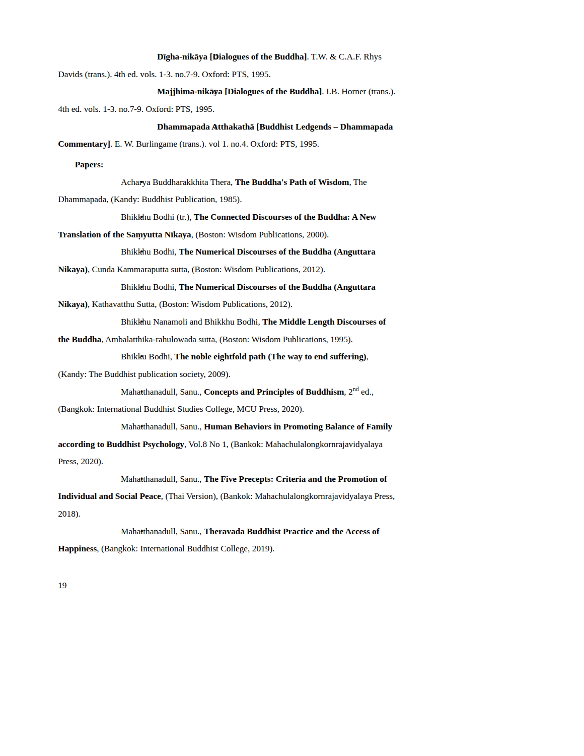○Dīgha-nikāya [Dialogues of the Buddha]. T.W. & C.A.F. Rhys Davids (trans.). 4th ed. vols. 1-3. no.7-9. Oxford: PTS, 1995.
○Majjhima-nikāya [Dialogues of the Buddha]. I.B. Horner (trans.). 4th ed. vols. 1-3. no.7-9. Oxford: PTS, 1995.
○Dhammapada Atthakathā [Buddhist Ledgends – Dhammapada Commentary]. E. W. Burlingame (trans.). vol 1. no.4. Oxford: PTS, 1995.
Papers:
•Acharya Buddharakkhita Thera, The Buddha's Path of Wisdom, The Dhammapada, (Kandy: Buddhist Publication, 1985).
•Bhikkhu Bodhi (tr.), The Connected Discourses of the Buddha: A New Translation of the Saṃyutta Nīkaya, (Boston: Wisdom Publications, 2000).
•Bhikkhu Bodhi, The Numerical Discourses of the Buddha (Anguttara Nikaya), Cunda Kammaraputta sutta, (Boston: Wisdom Publications, 2012).
•Bhikkhu Bodhi, The Numerical Discourses of the Buddha (Anguttara Nikaya), Kathavatthu Sutta, (Boston: Wisdom Publications, 2012).
•Bhikkhu Nanamoli and Bhikkhu Bodhi, The Middle Length Discourses of the Buddha, Ambalatthika-rahulowada sutta, (Boston: Wisdom Publications, 1995).
•Bhikku Bodhi, The noble eightfold path (The way to end suffering), (Kandy: The Buddhist publication society, 2009).
•Mahatthanadull, Sanu., Concepts and Principles of Buddhism, 2nd ed., (Bangkok: International Buddhist Studies College, MCU Press, 2020).
•Mahatthanadull, Sanu., Human Behaviors in Promoting Balance of Family according to Buddhist Psychology, Vol.8 No 1, (Bankok: Mahachulalongkornrajavidyalaya Press, 2020).
•Mahatthanadull, Sanu., The Five Precepts: Criteria and the Promotion of Individual and Social Peace, (Thai Version), (Bankok: Mahachulalongkornrajavidyalaya Press, 2018).
•Mahatthanadull, Sanu., Theravada Buddhist Practice and the Access of Happiness, (Bangkok: International Buddhist College, 2019).
19